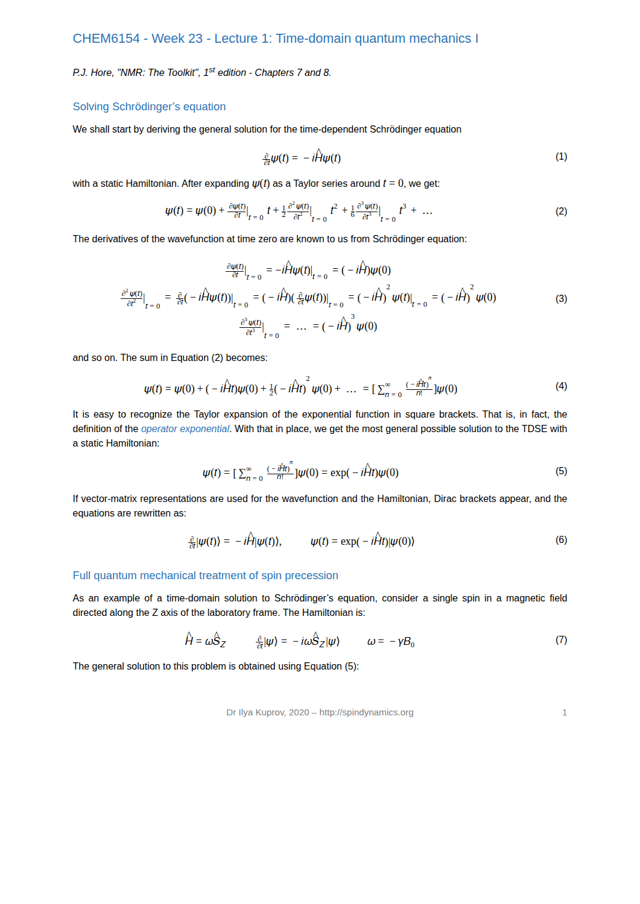CHEM6154 - Week 23 - Lecture 1: Time-domain quantum mechanics I
P.J. Hore, "NMR: The Toolkit", 1st edition - Chapters 7 and 8.
Solving Schrödinger’s equation
We shall start by deriving the general solution for the time-dependent Schrödinger equation
∂∂t ψ(t) = −iH^ ψ(t)
(1)
with a static Hamiltonian. After expanding ψ(t) as a Taylor series around t=0, we get:
ψ(t) = ψ(0) + ∂ψ(t) ∂t | t=0 t + 12 ∂2ψ(t) ∂t2 | t=0 t2 + 16 ∂3ψ(t) ∂t3 | t=0 t3 +…
(2)
The derivatives of the wavefunction at time zero are known to us from Schrödinger equation:
∂ψ(t) ∂t | t=0 = −iH^ ψ(t) | t=0 = (−iH^) ψ(0) ∂2ψ(t) ∂t2 | t=0 = ∂∂t (−iH^ψ(t)) | t=0 = (−iH^) ( ∂∂t ψ(t) ) | t=0 = (−iH^)2 ψ(t) | t=0 = (−iH^)2 ψ(0) ∂3ψ(t) ∂t3 | t=0 =…= (−iH^)3 ψ(0)
(3)
and so on. The sum in Equation (2) becomes:
ψ(t) = ψ(0) + (−iH^t) ψ(0) + 12 (−iH^t)2 ψ(0) +…= [ ∑ n=0 ∞ (−iH^t)n n! ] ψ(0)
(4)
It is easy to recognize the Taylor expansion of the exponential function in square brackets. That is, in fact, the definition of the operator exponential. With that in place, we get the most general possible solution to the TDSE with a static Hamiltonian:
ψ(t) = [ ∑ n=0 ∞ (−iH^t)n n! ] ψ(0) = exp (−iH^t) ψ(0)
(5)
If vector-matrix representations are used for the wavefunction and the Hamiltonian, Dirac brackets appear, and the equations are rewritten as:
∂∂t |ψ(t)⟩ = −iH^ |ψ(t)⟩ , ψ(t) = exp (−iH^t) |ψ(0)⟩
(6)
Full quantum mechanical treatment of spin precession
As an example of a time-domain solution to Schrödinger’s equation, consider a single spin in a magnetic field directed along the Z axis of the laboratory frame. The Hamiltonian is:
H^ = ω S^Z ∂∂t |ψ⟩ = −iω S^Z |ψ⟩ ω=−γB0
(7)
The general solution to this problem is obtained using Equation (5):
Dr Ilya Kuprov, 2020 – http://spindynamics.org 1